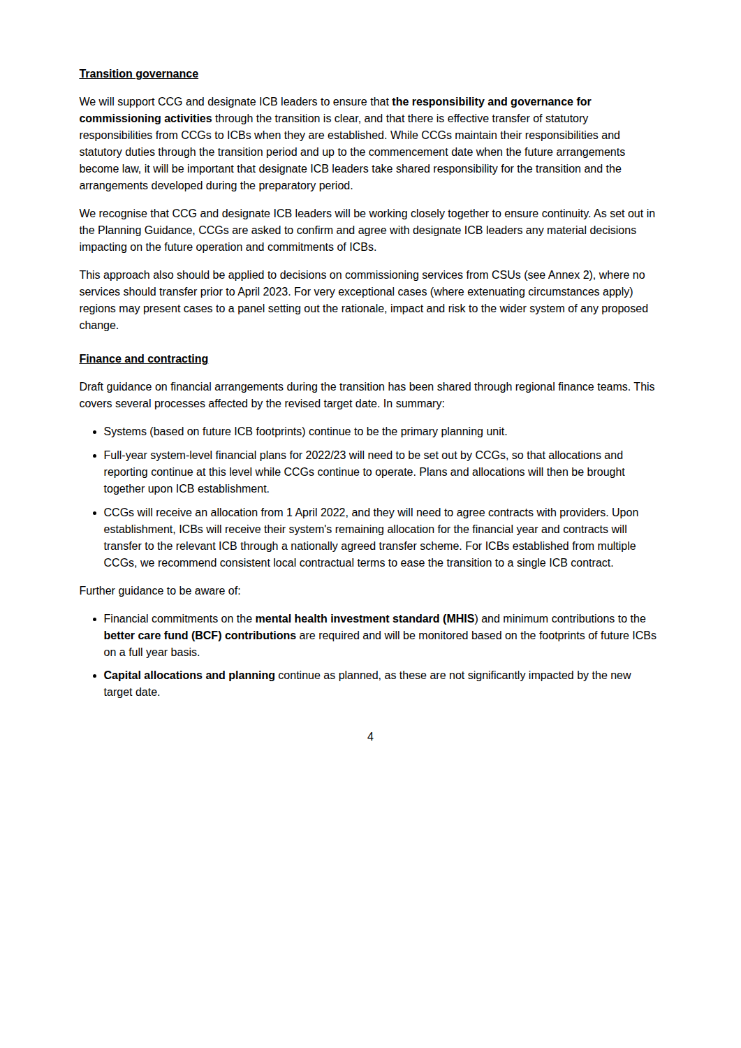Transition governance
We will support CCG and designate ICB leaders to ensure that the responsibility and governance for commissioning activities through the transition is clear, and that there is effective transfer of statutory responsibilities from CCGs to ICBs when they are established. While CCGs maintain their responsibilities and statutory duties through the transition period and up to the commencement date when the future arrangements become law, it will be important that designate ICB leaders take shared responsibility for the transition and the arrangements developed during the preparatory period.
We recognise that CCG and designate ICB leaders will be working closely together to ensure continuity. As set out in the Planning Guidance, CCGs are asked to confirm and agree with designate ICB leaders any material decisions impacting on the future operation and commitments of ICBs.
This approach also should be applied to decisions on commissioning services from CSUs (see Annex 2), where no services should transfer prior to April 2023. For very exceptional cases (where extenuating circumstances apply) regions may present cases to a panel setting out the rationale, impact and risk to the wider system of any proposed change.
Finance and contracting
Draft guidance on financial arrangements during the transition has been shared through regional finance teams. This covers several processes affected by the revised target date. In summary:
Systems (based on future ICB footprints) continue to be the primary planning unit.
Full-year system-level financial plans for 2022/23 will need to be set out by CCGs, so that allocations and reporting continue at this level while CCGs continue to operate. Plans and allocations will then be brought together upon ICB establishment.
CCGs will receive an allocation from 1 April 2022, and they will need to agree contracts with providers. Upon establishment, ICBs will receive their system's remaining allocation for the financial year and contracts will transfer to the relevant ICB through a nationally agreed transfer scheme. For ICBs established from multiple CCGs, we recommend consistent local contractual terms to ease the transition to a single ICB contract.
Further guidance to be aware of:
Financial commitments on the mental health investment standard (MHIS) and minimum contributions to the better care fund (BCF) contributions are required and will be monitored based on the footprints of future ICBs on a full year basis.
Capital allocations and planning continue as planned, as these are not significantly impacted by the new target date.
4